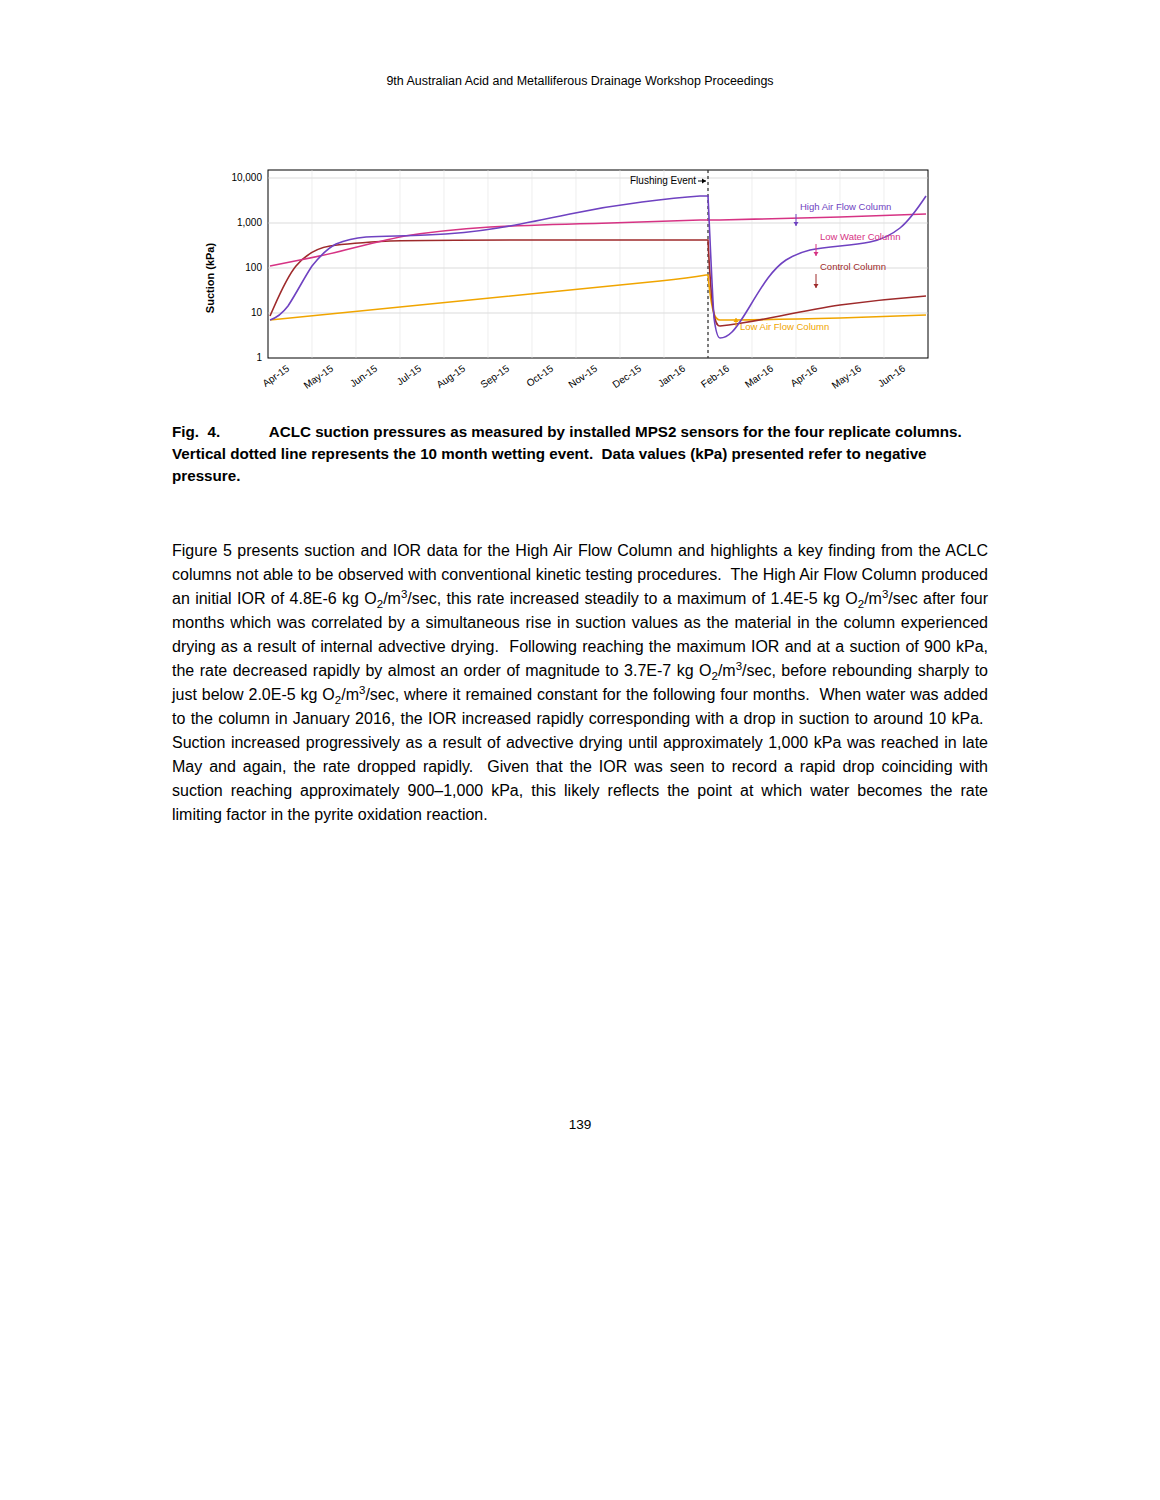9th Australian Acid and Metalliferous Drainage Workshop Proceedings
Suction (kPa) 10,000 1,000 100 10 1 Flushing Event High Air Flow Column Low Water Column Control Column Low Air Flow Column Apr-15 May-15 Jun-15 Jul-15 Aug-15 Sep-15 Oct-15 Nov-15 Dec-15 Jan-16 Feb-16 Mar-16 Apr-16 May-16 Jun-16
Fig. 4. ACLC suction pressures as measured by installed MPS2 sensors for the four replicate columns. Vertical dotted line represents the 10 month wetting event. Data values (kPa) presented refer to negative pressure.
Figure 5 presents suction and IOR data for the High Air Flow Column and highlights a key finding from the ACLC columns not able to be observed with conventional kinetic testing procedures. The High Air Flow Column produced an initial IOR of 4.8E-6 kg O2/m3/sec, this rate increased steadily to a maximum of 1.4E-5 kg O2/m3/sec after four months which was correlated by a simultaneous rise in suction values as the material in the column experienced drying as a result of internal advective drying. Following reaching the maximum IOR and at a suction of 900 kPa, the rate decreased rapidly by almost an order of magnitude to 3.7E-7 kg O2/m3/sec, before rebounding sharply to just below 2.0E-5 kg O2/m3/sec, where it remained constant for the following four months. When water was added to the column in January 2016, the IOR increased rapidly corresponding with a drop in suction to around 10 kPa. Suction increased progressively as a result of advective drying until approximately 1,000 kPa was reached in late May and again, the rate dropped rapidly. Given that the IOR was seen to record a rapid drop coinciding with suction reaching approximately 900–1,000 kPa, this likely reflects the point at which water becomes the rate limiting factor in the pyrite oxidation reaction.
139